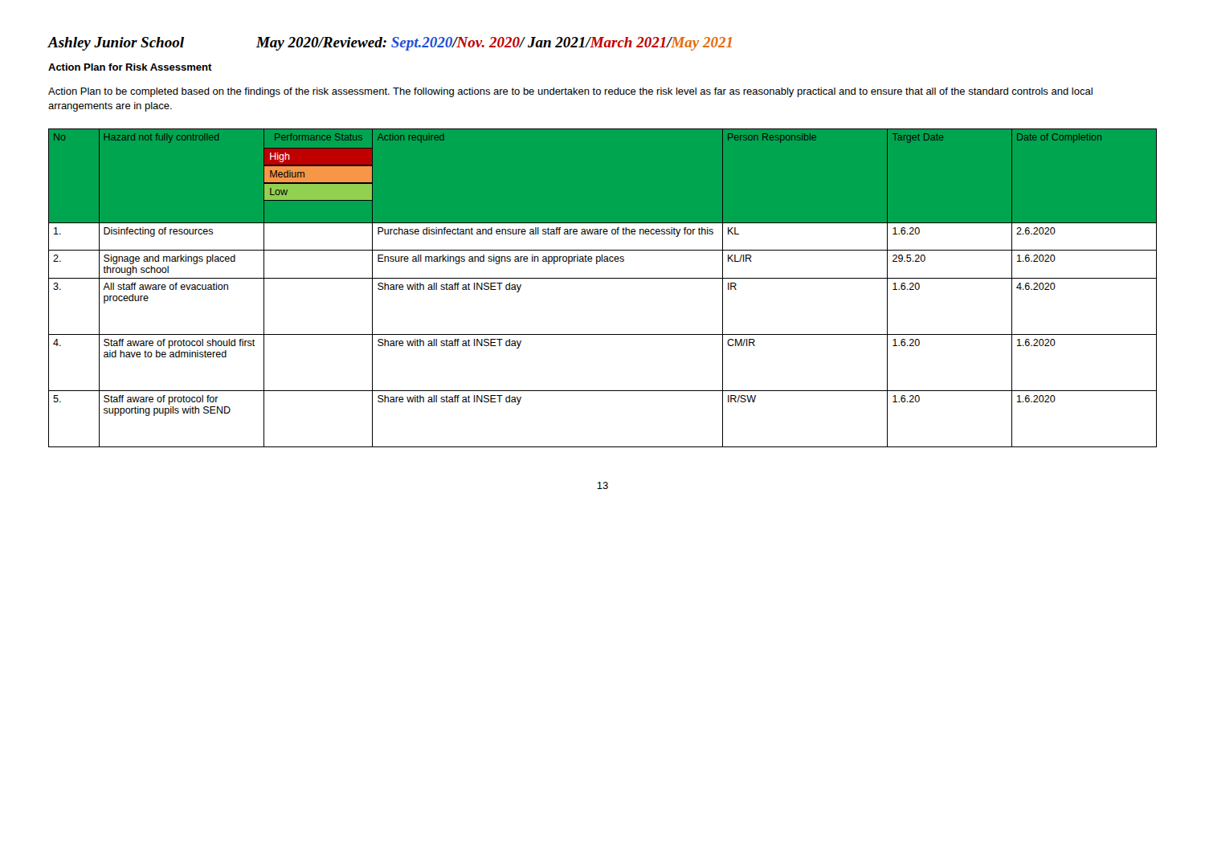Ashley Junior School May 2020/Reviewed: Sept.2020/Nov. 2020/ Jan 2021/March 2021/May 2021
Action Plan for Risk Assessment
Action Plan to be completed based on the findings of the risk assessment. The following actions are to be undertaken to reduce the risk level as far as reasonably practical and to ensure that all of the standard controls and local arrangements are in place.
| No | Hazard not fully controlled | Performance Status High Medium Low | Action required | Person Responsible | Target Date | Date of Completion |
| --- | --- | --- | --- | --- | --- | --- |
| 1. | Disinfecting of resources | | Purchase disinfectant and ensure all staff are aware of the necessity for this | KL | 1.6.20 | 2.6.2020 |
| 2. | Signage and markings placed through school | | Ensure all markings and signs are in appropriate places | KL/IR | 29.5.20 | 1.6.2020 |
| 3. | All staff aware of evacuation procedure | | Share with all staff at INSET day | IR | 1.6.20 | 4.6.2020 |
| 4. | Staff aware of protocol should first aid have to be administered | | Share with all staff at INSET day | CM/IR | 1.6.20 | 1.6.2020 |
| 5. | Staff aware of protocol for supporting pupils with SEND | | Share with all staff at INSET day | IR/SW | 1.6.20 | 1.6.2020 |
13